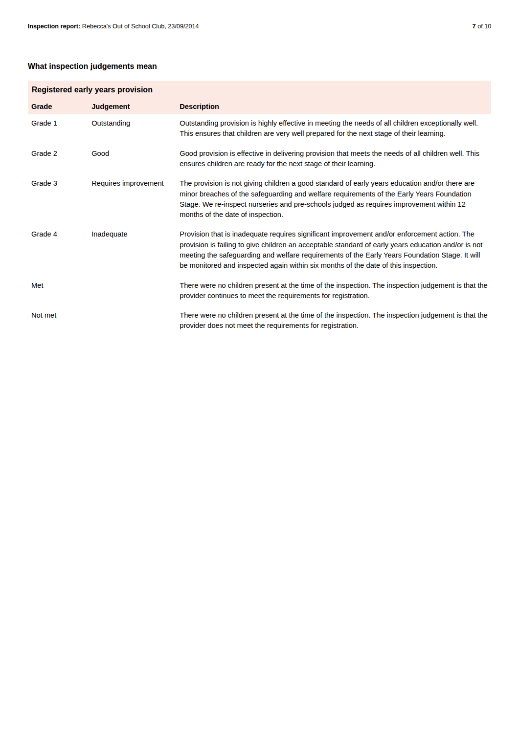Inspection report: Rebecca's Out of School Club, 23/09/2014
7 of 10
What inspection judgements mean
Registered early years provision
| Grade | Judgement | Description |
| --- | --- | --- |
| Grade 1 | Outstanding | Outstanding provision is highly effective in meeting the needs of all children exceptionally well. This ensures that children are very well prepared for the next stage of their learning. |
| Grade 2 | Good | Good provision is effective in delivering provision that meets the needs of all children well. This ensures children are ready for the next stage of their learning. |
| Grade 3 | Requires improvement | The provision is not giving children a good standard of early years education and/or there are minor breaches of the safeguarding and welfare requirements of the Early Years Foundation Stage. We re-inspect nurseries and pre-schools judged as requires improvement within 12 months of the date of inspection. |
| Grade 4 | Inadequate | Provision that is inadequate requires significant improvement and/or enforcement action. The provision is failing to give children an acceptable standard of early years education and/or is not meeting the safeguarding and welfare requirements of the Early Years Foundation Stage. It will be monitored and inspected again within six months of the date of this inspection. |
| Met | | There were no children present at the time of the inspection. The inspection judgement is that the provider continues to meet the requirements for registration. |
| Not met | | There were no children present at the time of the inspection. The inspection judgement is that the provider does not meet the requirements for registration. |